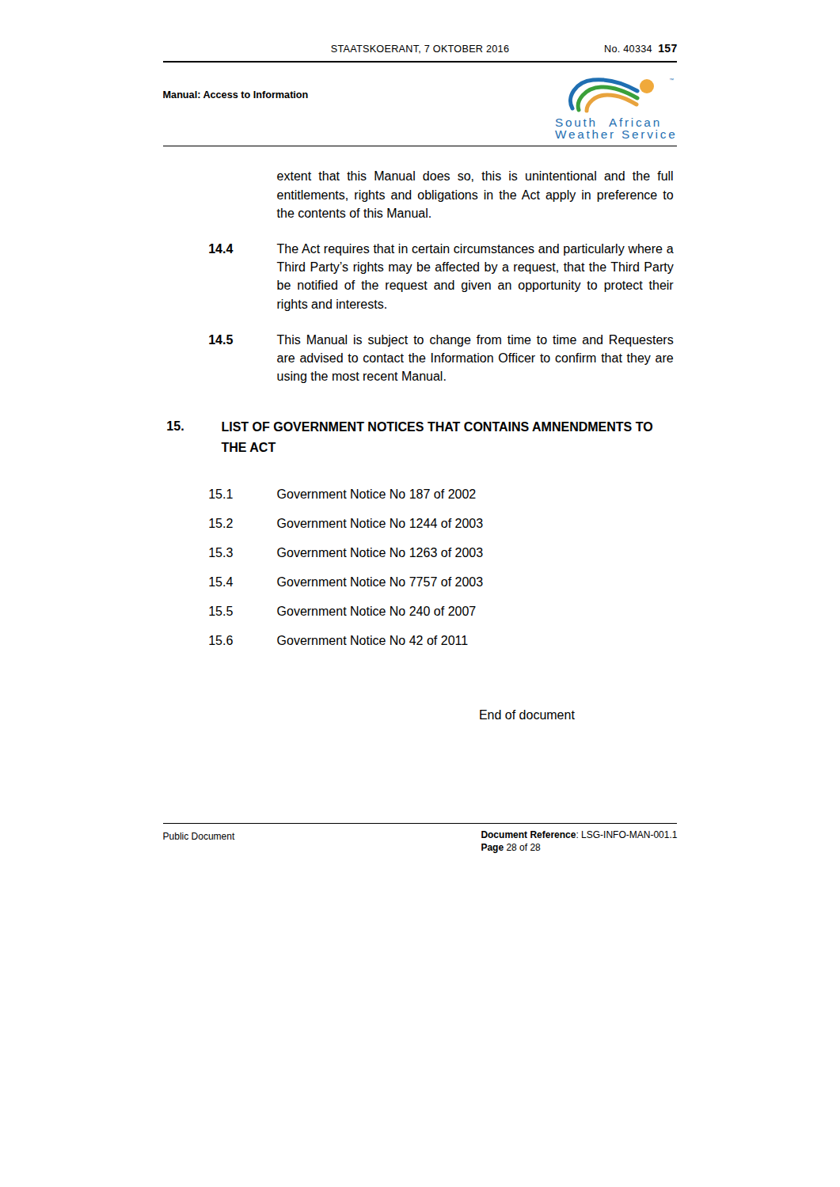STAATSKOERANT, 7 OKTOBER 2016 No. 40334 157
Manual: Access to Information
™ South African Weather Service
extent that this Manual does so, this is unintentional and the full entitlements, rights and obligations in the Act apply in preference to the contents of this Manual.
14.4
The Act requires that in certain circumstances and particularly where a Third Party’s rights may be affected by a request, that the Third Party be notified of the request and given an opportunity to protect their rights and interests.
14.5
This Manual is subject to change from time to time and Requesters are advised to contact the Information Officer to confirm that they are using the most recent Manual.
15.
List of government notices that contains amnendments to the Act
15.1
Government Notice No 187 of 2002
15.2
Government Notice No 1244 of 2003
15.3
Government Notice No 1263 of 2003
15.4
Government Notice No 7757 of 2003
15.5
Government Notice No 240 of 2007
15.6
Government Notice No 42 of 2011
End of document
Public Document
Document Reference: LSG-INFO-MAN-001.1
Page 28 of 28